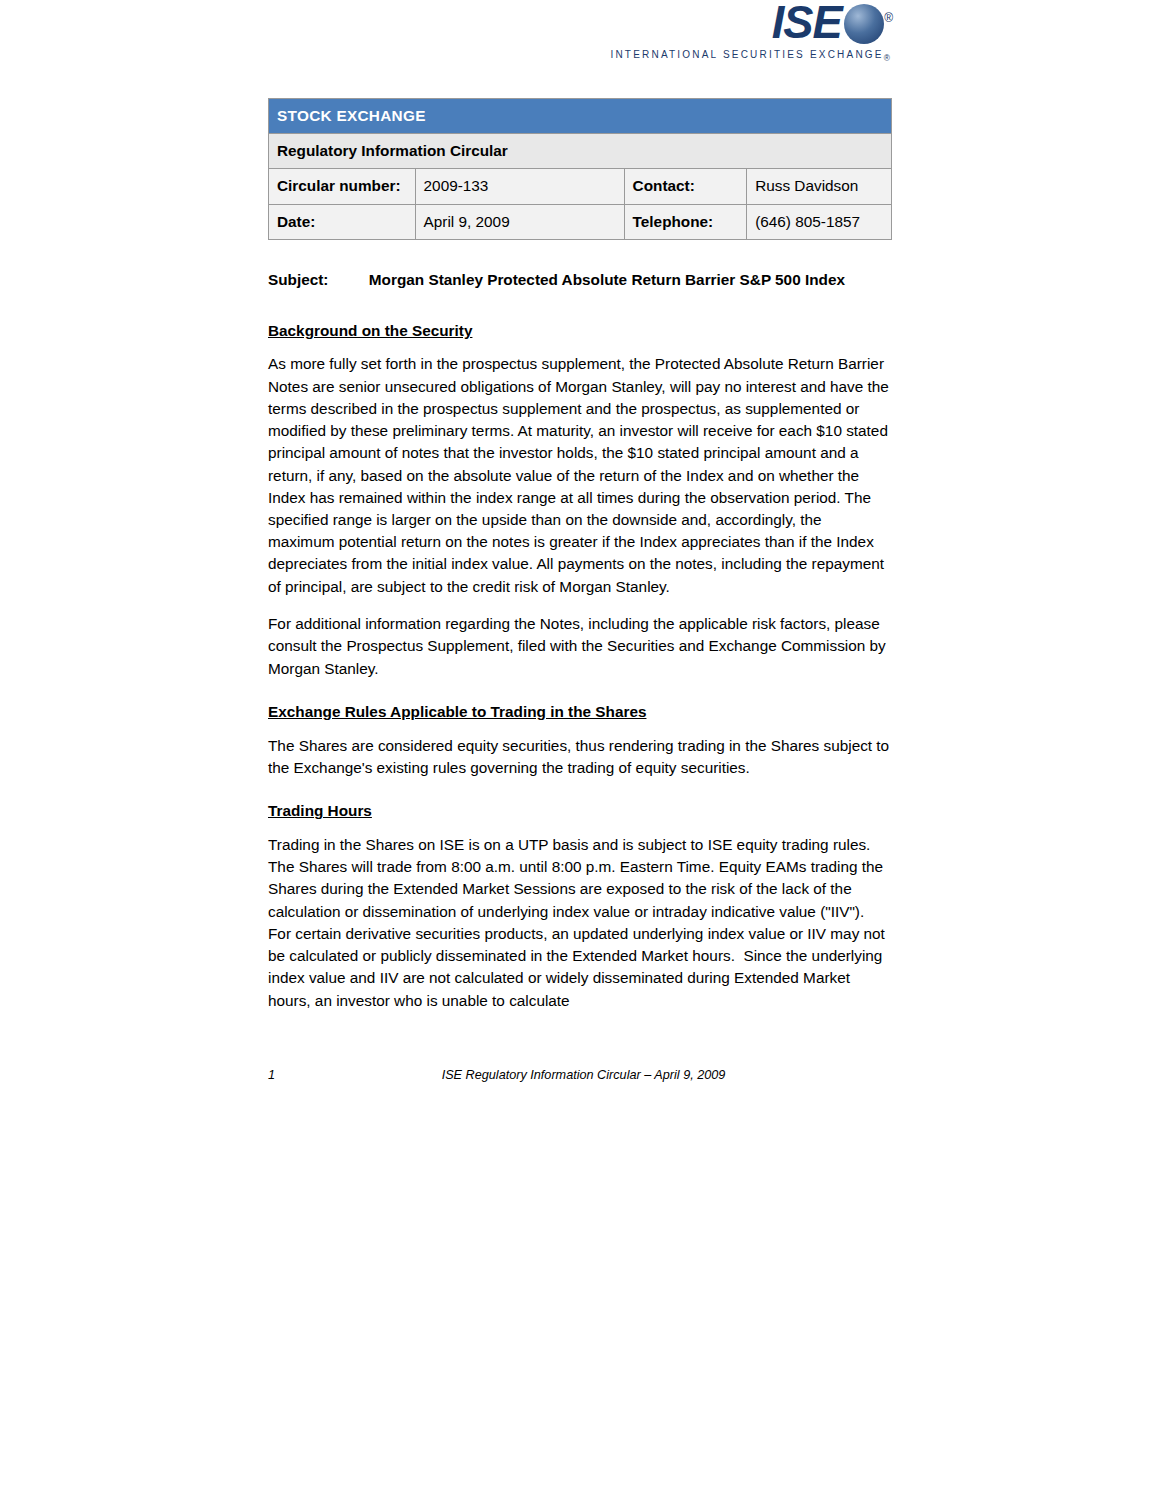ISE ®
INTERNATIONAL SECURITIES EXCHANGE®
| STOCK EXCHANGE |
| Regulatory Information Circular |
| Circular number: | 2009-133 | Contact : | Russ Davidson |
| Date: | April 9, 2009 | Telephone : | (646) 805-1857 |
Subject: Morgan Stanley Protected Absolute Return Barrier S&P 500 Index
Background on the Security
As more fully set forth in the prospectus supplement, the Protected Absolute Return Barrier Notes are senior unsecured obligations of Morgan Stanley, will pay no interest and have the terms described in the prospectus supplement and the prospectus, as supplemented or modified by these preliminary terms. At maturity, an investor will receive for each $10 stated principal amount of notes that the investor holds, the $10 stated principal amount and a return, if any, based on the absolute value of the return of the Index and on whether the Index has remained within the index range at all times during the observation period. The specified range is larger on the upside than on the downside and, accordingly, the maximum potential return on the notes is greater if the Index appreciates than if the Index depreciates from the initial index value. All payments on the notes, including the repayment of principal, are subject to the credit risk of Morgan Stanley.
For additional information regarding the Notes, including the applicable risk factors, please consult the Prospectus Supplement, filed with the Securities and Exchange Commission by Morgan Stanley.
Exchange Rules Applicable to Trading in the Shares
The Shares are considered equity securities, thus rendering trading in the Shares subject to the Exchange's existing rules governing the trading of equity securities.
Trading Hours
Trading in the Shares on ISE is on a UTP basis and is subject to ISE equity trading rules. The Shares will trade from 8:00 a.m. until 8:00 p.m. Eastern Time. Equity EAMs trading the Shares during the Extended Market Sessions are exposed to the risk of the lack of the calculation or dissemination of underlying index value or intraday indicative value ("IIV"). For certain derivative securities products, an updated underlying index value or IIV may not be calculated or publicly disseminated in the Extended Market hours. Since the underlying index value and IIV are not calculated or widely disseminated during Extended Market hours, an investor who is unable to calculate
1
ISE Regulatory Information Circular – April 9, 2009